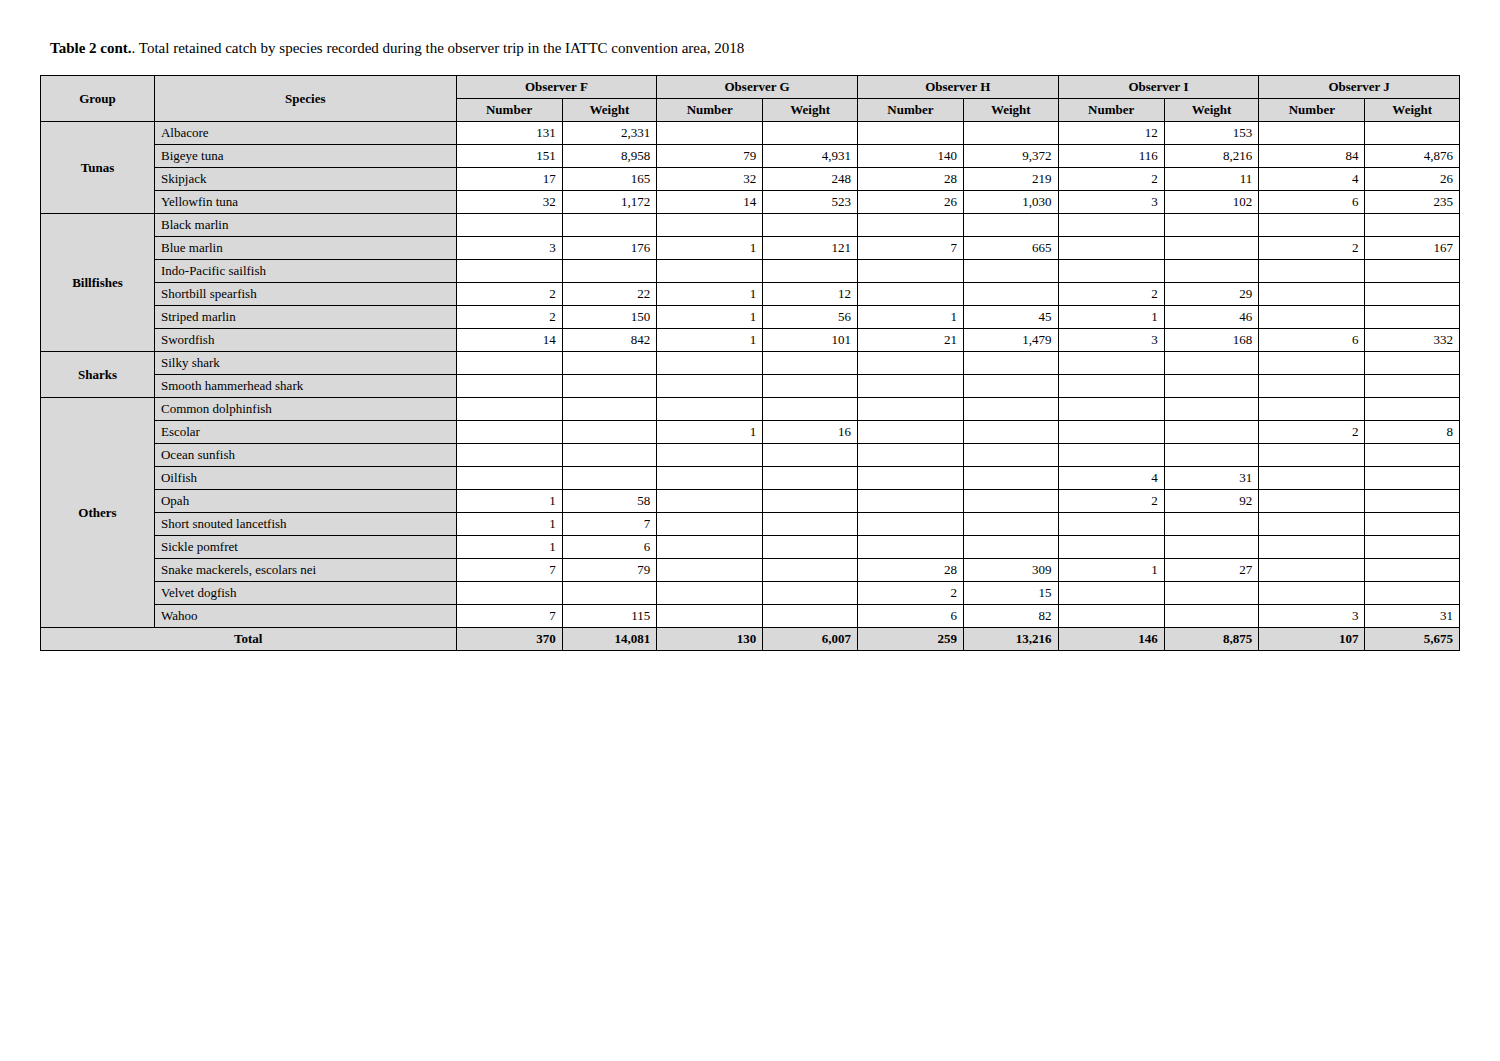Table 2 cont.. Total retained catch by species recorded during the observer trip in the IATTC convention area, 2018
| Group | Species | Observer F | Observer G | Observer H | Observer I | Observer J |
| --- | --- | --- | --- | --- | --- | --- |
| Number | Weight | Number | Weight | Number | Weight | Number | Weight | Number | Weight |
| Tunas | Albacore | 131 | 2,331 | | | | | 12 | 153 | | |
| Bigeye tuna | 151 | 8,958 | 79 | 4,931 | 140 | 9,372 | 116 | 8,216 | 84 | 4,876 |
| Skipjack | 17 | 165 | 32 | 248 | 28 | 219 | 2 | 11 | 4 | 26 |
| Yellowfin tuna | 32 | 1,172 | 14 | 523 | 26 | 1,030 | 3 | 102 | 6 | 235 |
| Billfishes | Black marlin | | | | | | | | | | |
| Blue marlin | 3 | 176 | 1 | 121 | 7 | 665 | | | 2 | 167 |
| Indo-Pacific sailfish | | | | | | | | | | |
| Shortbill spearfish | 2 | 22 | 1 | 12 | | | 2 | 29 | | |
| Striped marlin | 2 | 150 | 1 | 56 | 1 | 45 | 1 | 46 | | |
| Swordfish | 14 | 842 | 1 | 101 | 21 | 1,479 | 3 | 168 | 6 | 332 |
| Sharks | Silky shark | | | | | | | | | | |
| Smooth hammerhead shark | | | | | | | | | | |
| Others | Common dolphinfish | | | | | | | | | | |
| Escolar | | | 1 | 16 | | | | | 2 | 8 |
| Ocean sunfish | | | | | | | | | | |
| Oilfish | | | | | | | 4 | 31 | | |
| Opah | 1 | 58 | | | | | 2 | 92 | | |
| Short snouted lancetfish | 1 | 7 | | | | | | | | |
| Sickle pomfret | 1 | 6 | | | | | | | | |
| Snake mackerels, escolars nei | 7 | 79 | | | 28 | 309 | 1 | 27 | | |
| Velvet dogfish | | | | | 2 | 15 | | | | |
| Wahoo | 7 | 115 | | | 6 | 82 | | | 3 | 31 |
| Total | 370 | 14,081 | 130 | 6,007 | 259 | 13,216 | 146 | 8,875 | 107 | 5,675 |